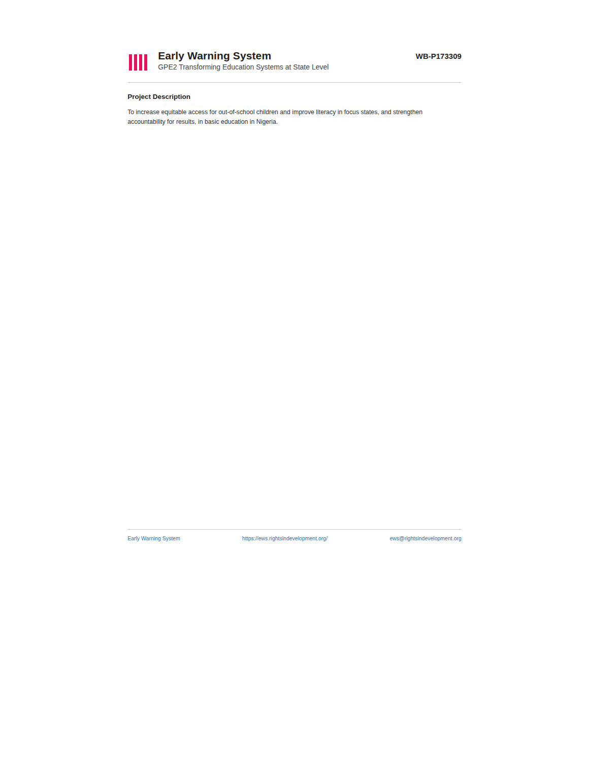Early Warning System
GPE2 Transforming Education Systems at State Level
WB-P173309
Project Description
To increase equitable access for out-of-school children and improve literacy in focus states, and strengthen accountability for results, in basic education in Nigeria.
Early Warning System https://ews.rightsindevelopment.org/ ews@rightsindevelopment.org